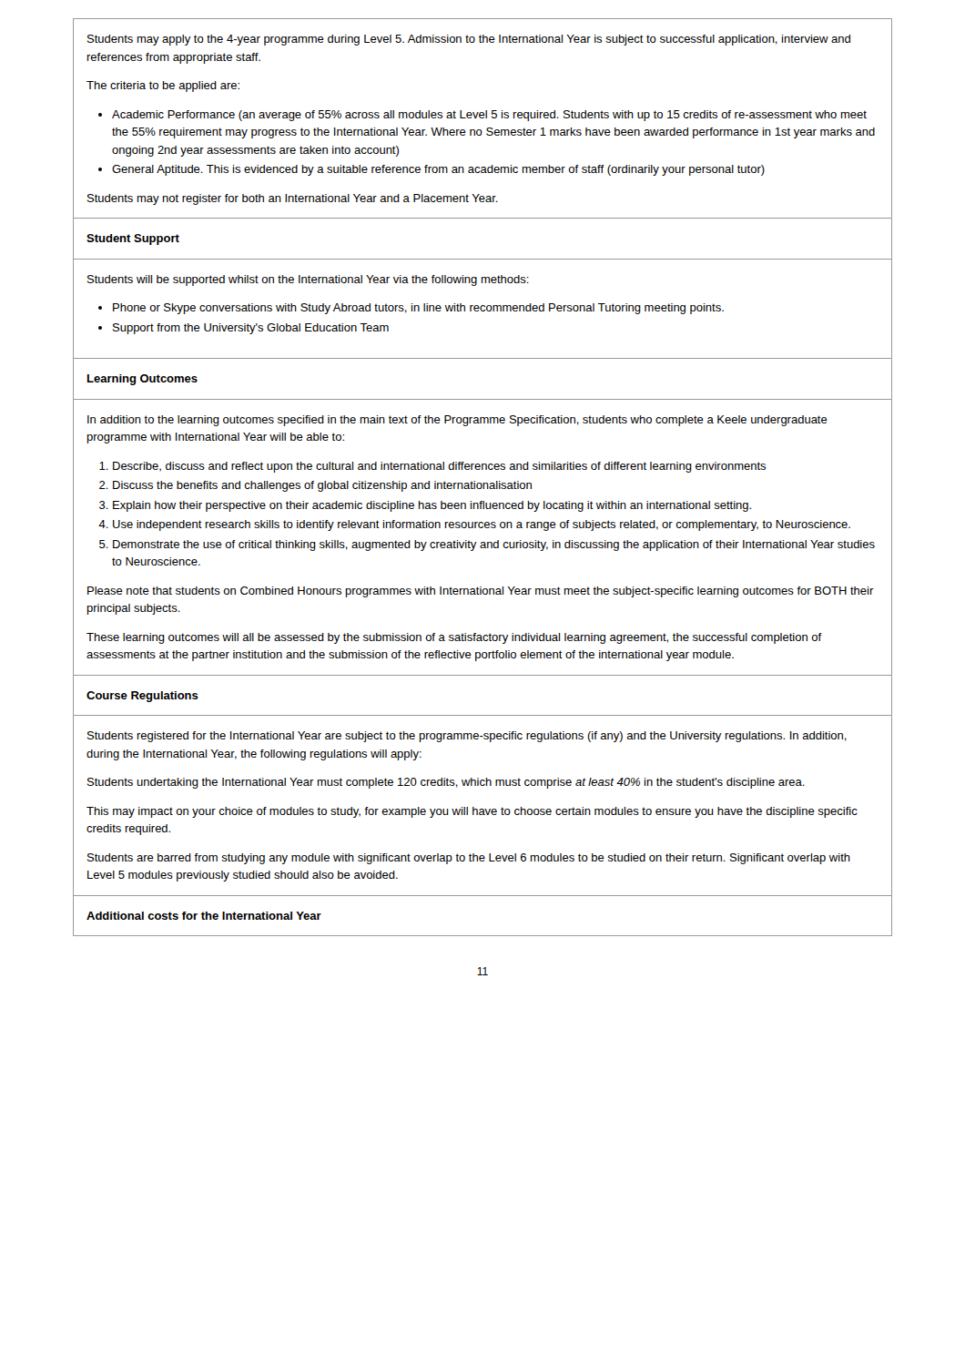| Students may apply to the 4-year programme during Level 5. Admission to the International Year is subject to successful application, interview and references from appropriate staff. The criteria to be applied are: Academic Performance (an average of 55% across all modules at Level 5 is required. Students with up to 15 credits of re-assessment who meet the 55% requirement may progress to the International Year. Where no Semester 1 marks have been awarded performance in 1st year marks and ongoing 2nd year assessments are taken into account) General Aptitude. This is evidenced by a suitable reference from an academic member of staff (ordinarily your personal tutor) Students may not register for both an International Year and a Placement Year. |
| Student Support |
| Students will be supported whilst on the International Year via the following methods: Phone or Skype conversations with Study Abroad tutors, in line with recommended Personal Tutoring meeting points. Support from the University's Global Education Team |
| Learning Outcomes |
| In addition to the learning outcomes specified in the main text of the Programme Specification, students who complete a Keele undergraduate programme with International Year will be able to: Describe, discuss and reflect upon the cultural and international differences and similarities of different learning environments Discuss the benefits and challenges of global citizenship and internationalisation Explain how their perspective on their academic discipline has been influenced by locating it within an international setting. Use independent research skills to identify relevant information resources on a range of subjects related, or complementary, to Neuroscience. Demonstrate the use of critical thinking skills, augmented by creativity and curiosity, in discussing the application of their International Year studies to Neuroscience. Please note that students on Combined Honours programmes with International Year must meet the subject-specific learning outcomes for BOTH their principal subjects. These learning outcomes will all be assessed by the submission of a satisfactory individual learning agreement, the successful completion of assessments at the partner institution and the submission of the reflective portfolio element of the international year module. |
| Course Regulations |
| Students registered for the International Year are subject to the programme-specific regulations (if any) and the University regulations. In addition, during the International Year, the following regulations will apply: Students undertaking the International Year must complete 120 credits, which must comprise at least 40% in the student's discipline area. This may impact on your choice of modules to study, for example you will have to choose certain modules to ensure you have the discipline specific credits required. Students are barred from studying any module with significant overlap to the Level 6 modules to be studied on their return. Significant overlap with Level 5 modules previously studied should also be avoided. |
| Additional costs for the International Year |
11